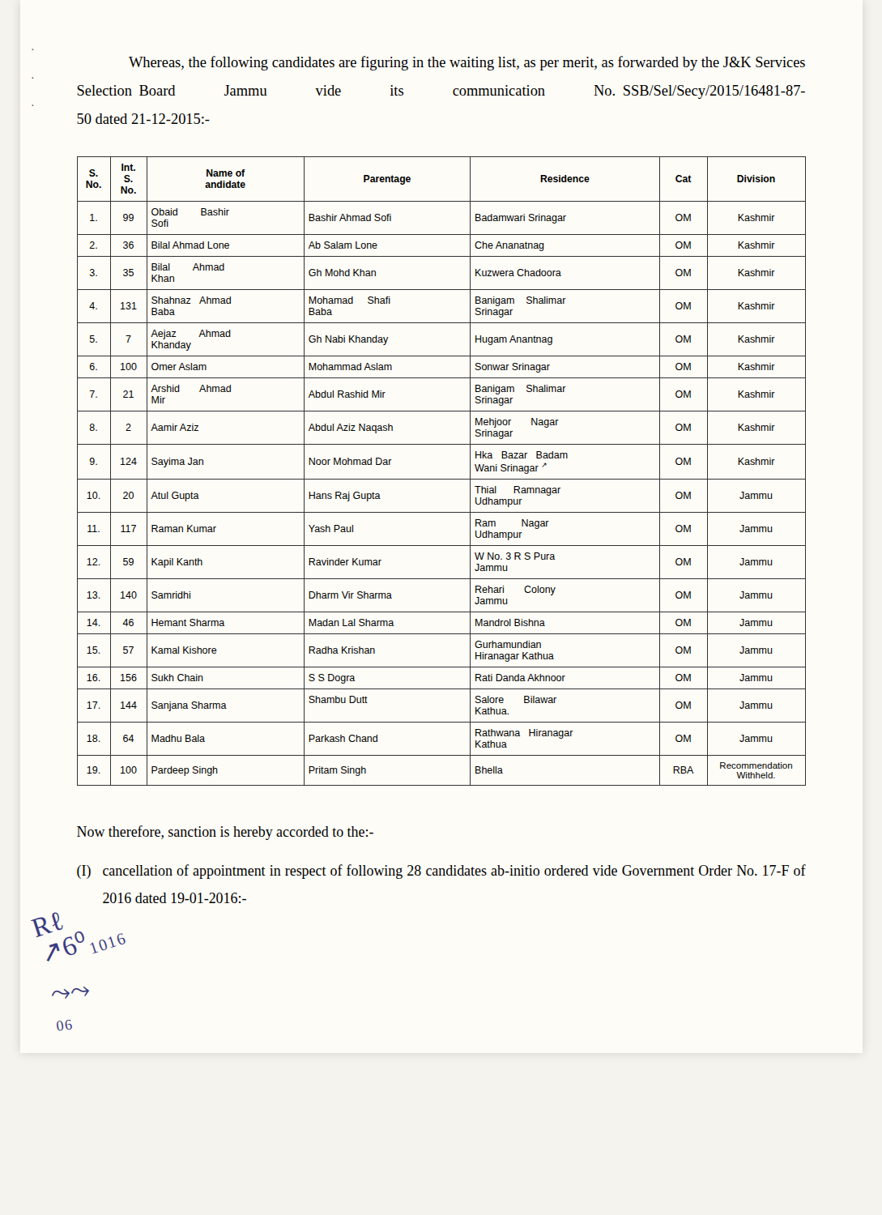.
.
.
Whereas, the following candidates are figuring in the waiting list, as per merit, as forwarded by the J&K Services Selection Board Jammu vide its communication No. SSB/Sel/Secy/2015/16481-87-50 dated 21-12-2015:-
| S. No. | Int. S. No. | Name of andidate | Parentage | Residence | Cat | Division |
| --- | --- | --- | --- | --- | --- | --- |
| 1. | 99 | Obaid Bashir Sofi | Bashir Ahmad Sofi | Badamwari Srinagar | OM | Kashmir |
| 2. | 36 | Bilal Ahmad Lone | Ab Salam Lone | Che Ananatnag | OM | Kashmir |
| 3. | 35 | Bilal Ahmad Khan | Gh Mohd Khan | Kuzwera Chadoora | OM | Kashmir |
| 4. | 131 | Shahnaz Ahmad Baba | Mohamad Shafi Baba | Banigam Shalimar Srinagar | OM | Kashmir |
| 5. | 7 | Aejaz Ahmad Khanday | Gh Nabi Khanday | Hugam Anantnag | OM | Kashmir |
| 6. | 100 | Omer Aslam | Mohammad Aslam | Sonwar Srinagar | OM | Kashmir |
| 7. | 21 | Arshid Ahmad Mir | Abdul Rashid Mir | Banigam Shalimar Srinagar | OM | Kashmir |
| 8. | 2 | Aamir Aziz | Abdul Aziz Naqash | Mehjoor Nagar Srinagar | OM | Kashmir |
| 9. | 124 | Sayima Jan | Noor Mohmad Dar | Hka Bazar Badam Wani Srinagar ↗ | OM | Kashmir |
| 10. | 20 | Atul Gupta | Hans Raj Gupta | Thial Ramnagar Udhampur | OM | Jammu |
| 11. | 117 | Raman Kumar | Yash Paul | Ram Nagar Udhampur | OM | Jammu |
| 12. | 59 | Kapil Kanth | Ravinder Kumar | W No. 3 R S Pura Jammu | OM | Jammu |
| 13. | 140 | Samridhi | Dharm Vir Sharma | Rehari Colony Jammu | OM | Jammu |
| 14. | 46 | Hemant Sharma | Madan Lal Sharma | Mandrol Bishna | OM | Jammu |
| 15. | 57 | Kamal Kishore | Radha Krishan | Gurhamundian Hiranagar Kathua | OM | Jammu |
| 16. | 156 | Sukh Chain | S S Dogra | Rati Danda Akhnoor | OM | Jammu |
| 17. | 144 | Sanjana Sharma | Shambu Dutt | Salore Bilawar Kathua. | OM | Jammu |
| 18. | 64 | Madhu Bala | Parkash Chand | Rathwana Hiranagar Kathua | OM | Jammu |
| 19. | 100 | Pardeep Singh | Pritam Singh | Bhella | RBA | Recommendation Withheld. |
Now therefore, sanction is hereby accorded to the:-
(I)
cancellation of appointment in respect of following 28 candidates ab-initio ordered vide Government Order No. 17-F of 2016 dated 19-01-2016:-
Rℓ
↗6⁰₁₀₁₆
⤳⤳
₀₆